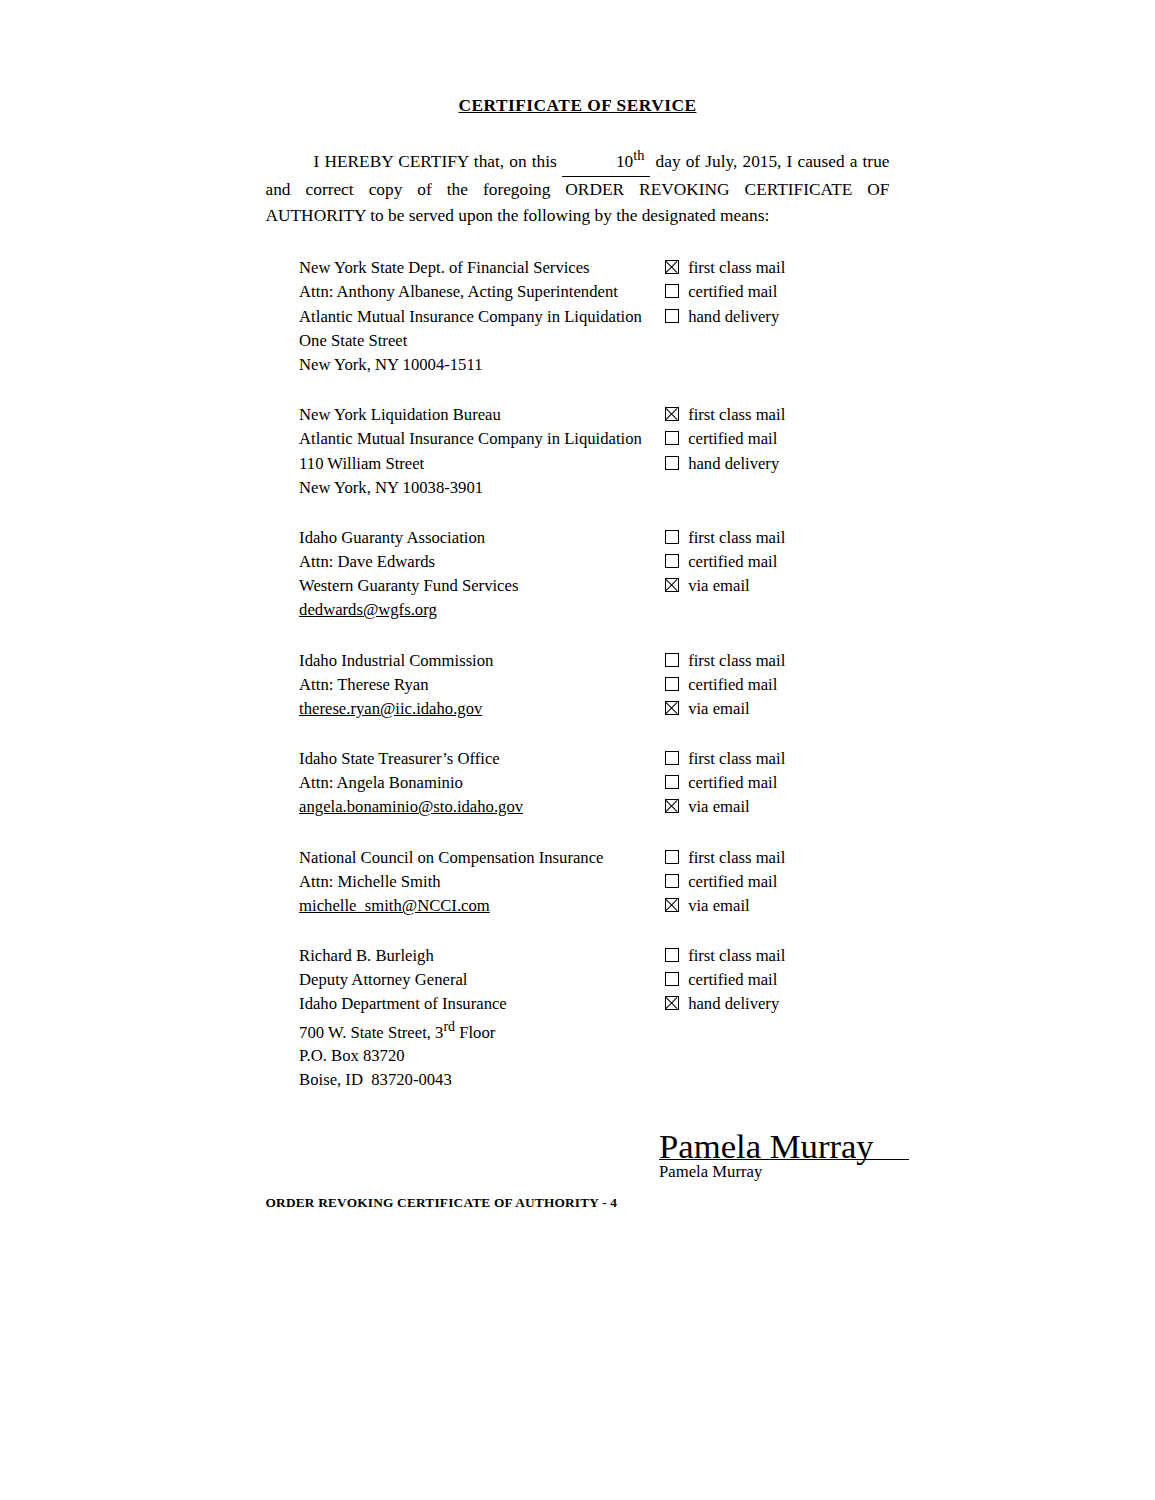CERTIFICATE OF SERVICE
I HEREBY CERTIFY that, on this 10th day of July, 2015, I caused a true and correct copy of the foregoing ORDER REVOKING CERTIFICATE OF AUTHORITY to be served upon the following by the designated means:
| New York State Dept. of Financial Services Attn: Anthony Albanese, Acting Superintendent Atlantic Mutual Insurance Company in Liquidation One State Street New York, NY 10004-1511 | first class mail certified mail hand delivery |
| New York Liquidation Bureau Atlantic Mutual Insurance Company in Liquidation 110 William Street New York, NY 10038-3901 | first class mail certified mail hand delivery |
| Idaho Guaranty Association Attn: Dave Edwards Western Guaranty Fund Services dedwards@wgfs.org | first class mail certified mail via email |
| Idaho Industrial Commission Attn: Therese Ryan therese.ryan@iic.idaho.gov | first class mail certified mail via email |
| Idaho State Treasurer’s Office Attn: Angela Bonaminio angela.bonaminio@sto.idaho.gov | first class mail certified mail via email |
| National Council on Compensation Insurance Attn: Michelle Smith michelle_smith@NCCI.com | first class mail certified mail via email |
| Richard B. Burleigh Deputy Attorney General Idaho Department of Insurance 700 W. State Street, 3 rd Floor P.O. Box 83720 Boise, ID 83720-0043 | first class mail certified mail hand delivery |
Pamela Murray
Pamela Murray
ORDER REVOKING CERTIFICATE OF AUTHORITY - 4